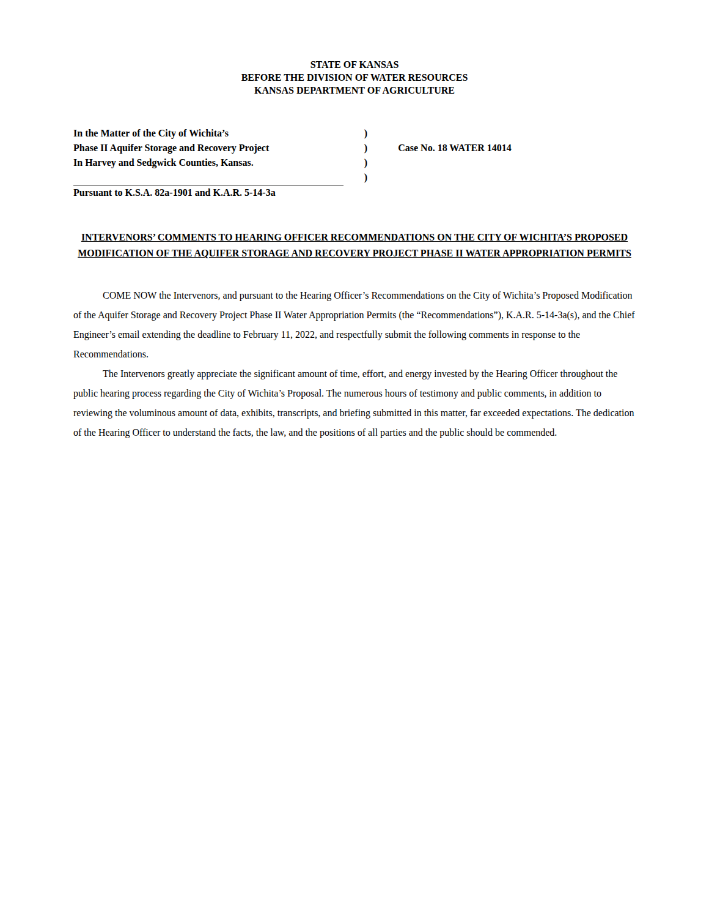STATE OF KANSAS
BEFORE THE DIVISION OF WATER RESOURCES
KANSAS DEPARTMENT OF AGRICULTURE
| In the Matter of the City of Wichita’s | ) | |
| Phase II Aquifer Storage and Recovery Project | ) | Case No. 18 WATER 14014 |
| In Harvey and Sedgwick Counties, Kansas. | ) | |
| | ) | |
| Pursuant to K.S.A. 82a-1901 and K.A.R. 5-14-3a | | |
INTERVENORS’ COMMENTS TO HEARING OFFICER RECOMMENDATIONS ON THE CITY OF WICHITA’S PROPOSED MODIFICATION OF THE AQUIFER STORAGE AND RECOVERY PROJECT PHASE II WATER APPROPRIATION PERMITS
COME NOW the Intervenors, and pursuant to the Hearing Officer’s Recommendations on the City of Wichita’s Proposed Modification of the Aquifer Storage and Recovery Project Phase II Water Appropriation Permits (the “Recommendations”), K.A.R. 5-14-3a(s), and the Chief Engineer’s email extending the deadline to February 11, 2022, and respectfully submit the following comments in response to the Recommendations.
The Intervenors greatly appreciate the significant amount of time, effort, and energy invested by the Hearing Officer throughout the public hearing process regarding the City of Wichita’s Proposal. The numerous hours of testimony and public comments, in addition to reviewing the voluminous amount of data, exhibits, transcripts, and briefing submitted in this matter, far exceeded expectations. The dedication of the Hearing Officer to understand the facts, the law, and the positions of all parties and the public should be commended.